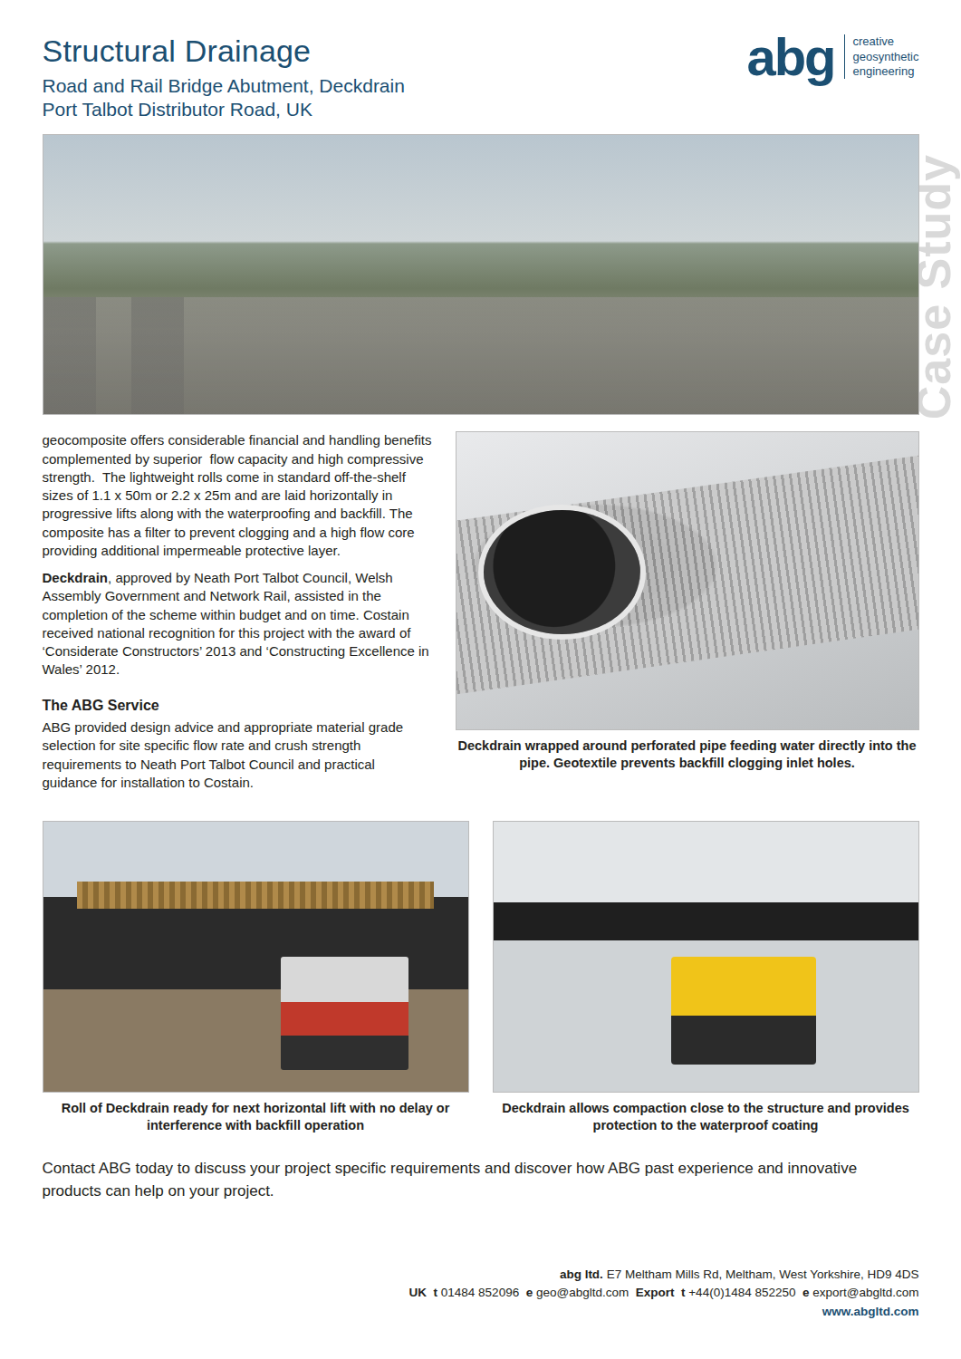Structural Drainage
Road and Rail Bridge Abutment, Deckdrain
Port Talbot Distributor Road, UK
abg
creative
geosynthetic
engineering
Case Study
geocomposite offers considerable financial and handling benefits complemented by superior flow capacity and high compressive strength. The lightweight rolls come in standard off-the-shelf sizes of 1.1 x 50m or 2.2 x 25m and are laid horizontally in progressive lifts along with the waterproofing and backfill. The composite has a filter to prevent clogging and a high flow core providing additional impermeable protective layer.
Deckdrain, approved by Neath Port Talbot Council, Welsh Assembly Government and Network Rail, assisted in the completion of the scheme within budget and on time. Costain received national recognition for this project with the award of ‘Considerate Constructors’ 2013 and ‘Constructing Excellence in Wales’ 2012.
The ABG Service
ABG provided design advice and appropriate material grade selection for site specific flow rate and crush strength requirements to Neath Port Talbot Council and practical guidance for installation to Costain.
Deckdrain wrapped around perforated pipe feeding water directly into the pipe. Geotextile prevents backfill clogging inlet holes.
Roll of Deckdrain ready for next horizontal lift with no delay or interference with backfill operation
Deckdrain allows compaction close to the structure and provides protection to the waterproof coating
Contact ABG today to discuss your project specific requirements and discover how ABG past experience and innovative products can help on your project.
abg ltd. E7 Meltham Mills Rd, Meltham, West Yorkshire, HD9 4DS
UK t 01484 852096 e geo@abgltd.com Export t +44(0)1484 852250 e export@abgltd.com
www.abgltd.com